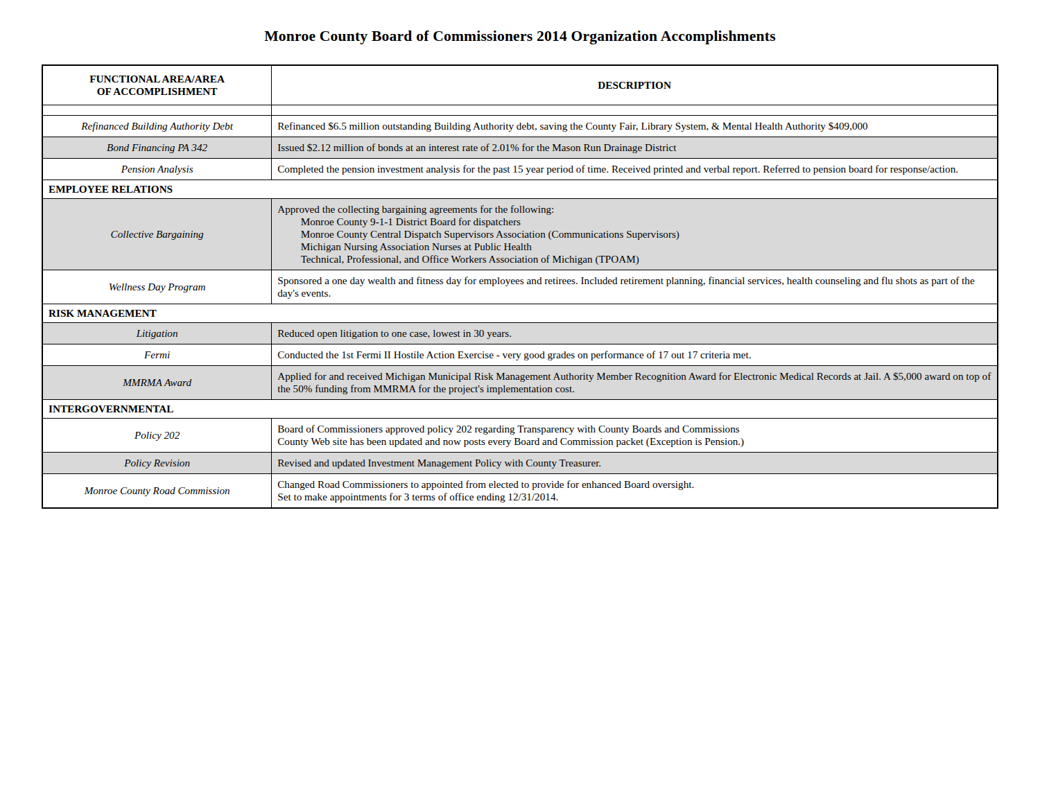Monroe County Board of Commissioners 2014 Organization Accomplishments
| Functional Area/Area of Accomplishment | Description |
| --- | --- |
| Refinanced Building Authority Debt | Refinanced $6.5 million outstanding Building Authority debt, saving the County Fair, Library System, & Mental Health Authority $409,000 |
| Bond Financing PA 342 | Issued $2.12 million of bonds at an interest rate of 2.01% for the Mason Run Drainage District |
| Pension Analysis | Completed the pension investment analysis for the past 15 year period of time. Received printed and verbal report. Referred to pension board for response/action. |
| Employee Relations |
| Collective Bargaining | Approved the collecting bargaining agreements for the following: Monroe County 9-1-1 District Board for dispatchers Monroe County Central Dispatch Supervisors Association (Communications Supervisors) Michigan Nursing Association Nurses at Public Health Technical, Professional, and Office Workers Association of Michigan (TPOAM) |
| Wellness Day Program | Sponsored a one day wealth and fitness day for employees and retirees. Included retirement planning, financial services, health counseling and flu shots as part of the day's events. |
| Risk Management |
| Litigation | Reduced open litigation to one case, lowest in 30 years. |
| Fermi | Conducted the 1st Fermi II Hostile Action Exercise - very good grades on performance of 17 out 17 criteria met. |
| MMRMA Award | Applied for and received Michigan Municipal Risk Management Authority Member Recognition Award for Electronic Medical Records at Jail. A $5,000 award on top of the 50% funding from MMRMA for the project's implementation cost. |
| Intergovernmental |
| Policy 202 | Board of Commissioners approved policy 202 regarding Transparency with County Boards and Commissions County Web site has been updated and now posts every Board and Commission packet (Exception is Pension.) |
| Policy Revision | Revised and updated Investment Management Policy with County Treasurer. |
| Monroe County Road Commission | Changed Road Commissioners to appointed from elected to provide for enhanced Board oversight. Set to make appointments for 3 terms of office ending 12/31/2014. |